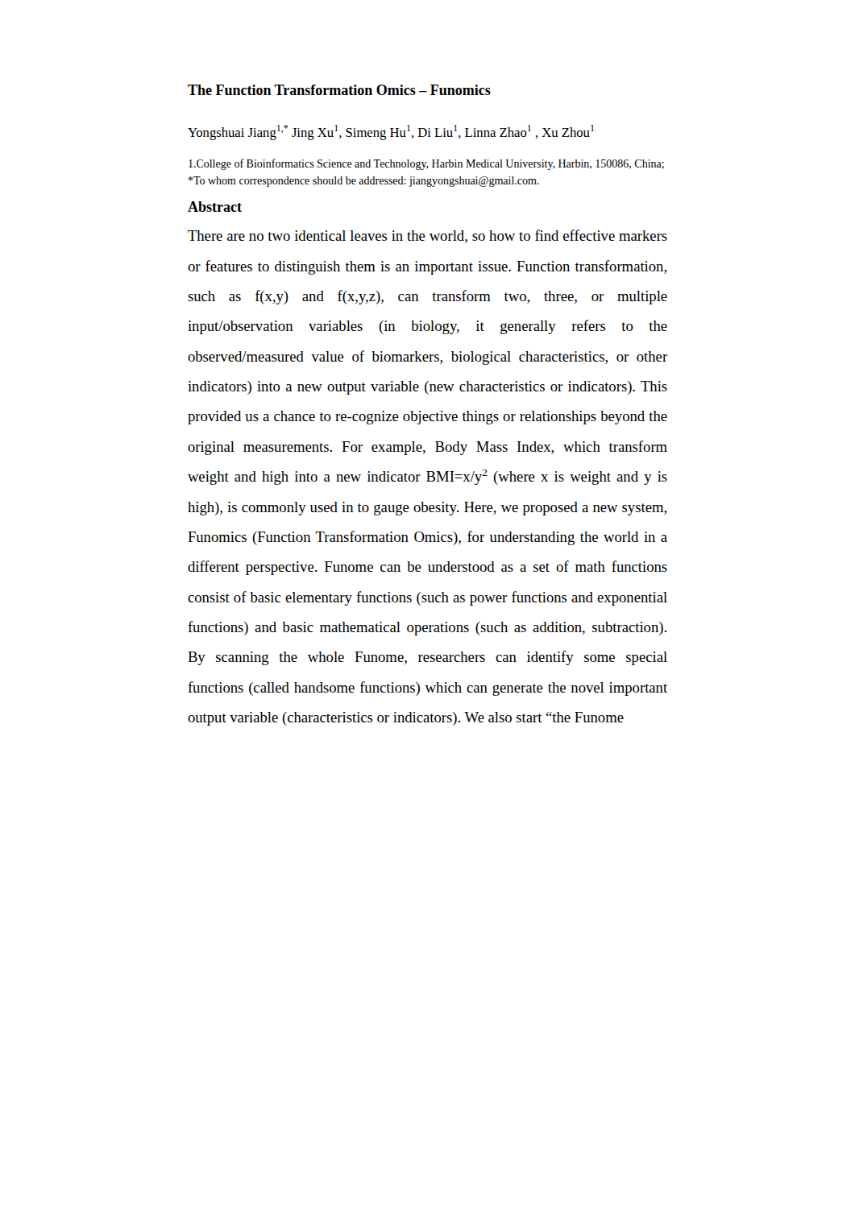The Function Transformation Omics – Funomics
Yongshuai Jiang1,* Jing Xu1, Simeng Hu1, Di Liu1, Linna Zhao1 , Xu Zhou1
1.College of Bioinformatics Science and Technology, Harbin Medical University, Harbin, 150086, China;
*To whom correspondence should be addressed: jiangyongshuai@gmail.com.
Abstract
There are no two identical leaves in the world, so how to find effective markers or features to distinguish them is an important issue. Function transformation, such as f(x,y) and f(x,y,z), can transform two, three, or multiple input/observation variables (in biology, it generally refers to the observed/measured value of biomarkers, biological characteristics, or other indicators) into a new output variable (new characteristics or indicators). This provided us a chance to re-cognize objective things or relationships beyond the original measurements. For example, Body Mass Index, which transform weight and high into a new indicator BMI=x/y2 (where x is weight and y is high), is commonly used in to gauge obesity. Here, we proposed a new system, Funomics (Function Transformation Omics), for understanding the world in a different perspective. Funome can be understood as a set of math functions consist of basic elementary functions (such as power functions and exponential functions) and basic mathematical operations (such as addition, subtraction). By scanning the whole Funome, researchers can identify some special functions (called handsome functions) which can generate the novel important output variable (characteristics or indicators). We also start “the Funome